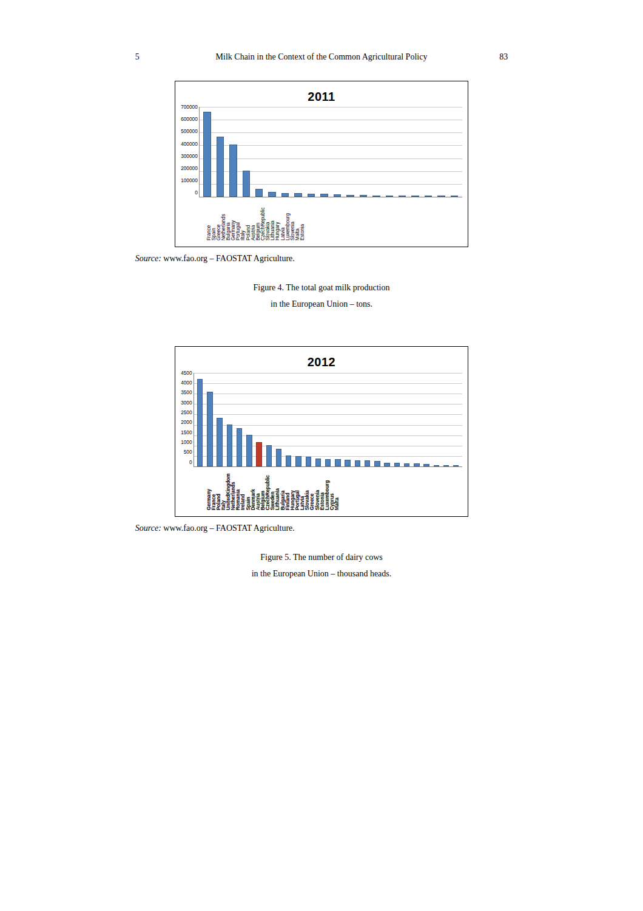5
Milk Chain in the Context of the Common Agricultural Policy
83
2011
700000 600000 500000 400000 300000 200000 100000 0
France
Spain
Greece
Netherlands
Bulgaria
Germany
Portugal
Iltaly
Poland
Austria
Belgium
CzechRepublic
Slovakia
Lithuania
Hungary
Latvia
Luxembourg
Slovenia
Malta
Estonia
Source: www.fao.org – FAOSTAT Agriculture.
Figure 4. The total goat milk production in the European Union – tons.
2012
4500 4000 3500 3000 2500 2000 1500 1000 500 0
Germany
France
Poland
Italy
UnitedKingdom
Netherlands
Romania
Ireland
Spain
Denmark
Austria
Belgium
CzechRepublic
Sweden
Lithuania
Bulgaria
Finland
Hungary
Portugal
Latvia
Slovakia
Greece
Slovenia
Estonia
Luxembourg
Cyprus
Malta
Source: www.fao.org – FAOSTAT Agriculture.
Figure 5. The number of dairy cows in the European Union – thousand heads.